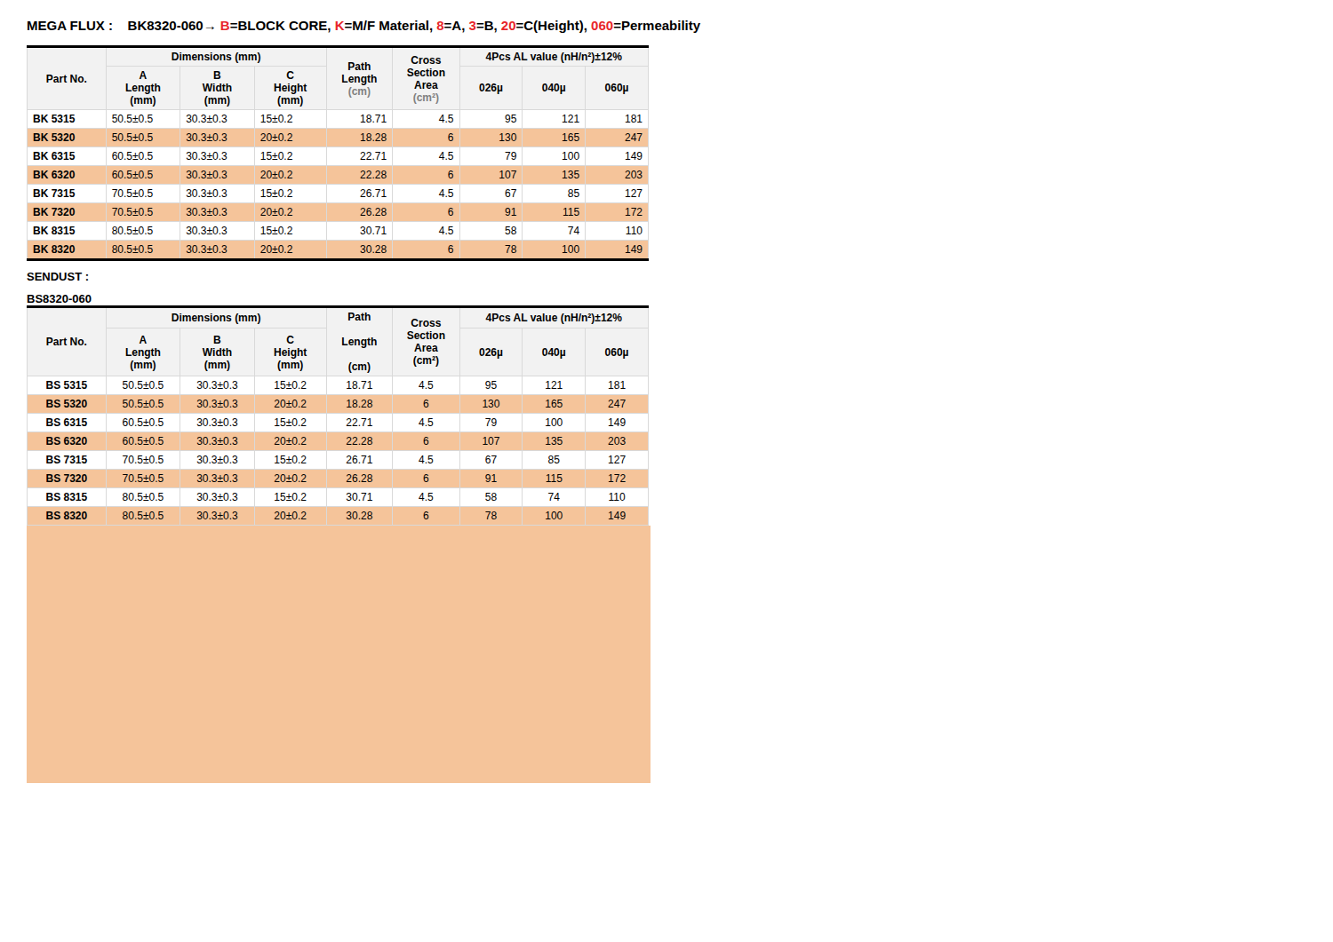MEGA FLUX : BK8320-060→ B=BLOCK CORE, K=M/F Material, 8=A, 3=B, 20=C(Height), 060=Permeability
| Part No. | Dimensions (mm) | Path Length (cm) | Cross Section Area (cm²) | 4Pcs AL value (nH/n²)±12% |
| --- | --- | --- | --- | --- |
| A Length (mm) | B Width (mm) | C Height (mm) | 026µ | 040µ | 060µ |
| BK 5315 | 50.5±0.5 | 30.3±0.3 | 15±0.2 | 18.71 | 4.5 | 95 | 121 | 181 |
| BK 5320 | 50.5±0.5 | 30.3±0.3 | 20±0.2 | 18.28 | 6 | 130 | 165 | 247 |
| BK 6315 | 60.5±0.5 | 30.3±0.3 | 15±0.2 | 22.71 | 4.5 | 79 | 100 | 149 |
| BK 6320 | 60.5±0.5 | 30.3±0.3 | 20±0.2 | 22.28 | 6 | 107 | 135 | 203 |
| BK 7315 | 70.5±0.5 | 30.3±0.3 | 15±0.2 | 26.71 | 4.5 | 67 | 85 | 127 |
| BK 7320 | 70.5±0.5 | 30.3±0.3 | 20±0.2 | 26.28 | 6 | 91 | 115 | 172 |
| BK 8315 | 80.5±0.5 | 30.3±0.3 | 15±0.2 | 30.71 | 4.5 | 58 | 74 | 110 |
| BK 8320 | 80.5±0.5 | 30.3±0.3 | 20±0.2 | 30.28 | 6 | 78 | 100 | 149 |
SENDUST :
BS8320-060
| Part No. | Dimensions (mm) | Path Length (cm) | Cross Section Area (cm²) | 4Pcs AL value (nH/n²)±12% |
| --- | --- | --- | --- | --- |
| A Length (mm) | B Width (mm) | C Height (mm) | 026µ | 040µ | 060µ |
| BS 5315 | 50.5±0.5 | 30.3±0.3 | 15±0.2 | 18.71 | 4.5 | 95 | 121 | 181 |
| BS 5320 | 50.5±0.5 | 30.3±0.3 | 20±0.2 | 18.28 | 6 | 130 | 165 | 247 |
| BS 6315 | 60.5±0.5 | 30.3±0.3 | 15±0.2 | 22.71 | 4.5 | 79 | 100 | 149 |
| BS 6320 | 60.5±0.5 | 30.3±0.3 | 20±0.2 | 22.28 | 6 | 107 | 135 | 203 |
| BS 7315 | 70.5±0.5 | 30.3±0.3 | 15±0.2 | 26.71 | 4.5 | 67 | 85 | 127 |
| BS 7320 | 70.5±0.5 | 30.3±0.3 | 20±0.2 | 26.28 | 6 | 91 | 115 | 172 |
| BS 8315 | 80.5±0.5 | 30.3±0.3 | 15±0.2 | 30.71 | 4.5 | 58 | 74 | 110 |
| BS 8320 | 80.5±0.5 | 30.3±0.3 | 20±0.2 | 30.28 | 6 | 78 | 100 | 149 |